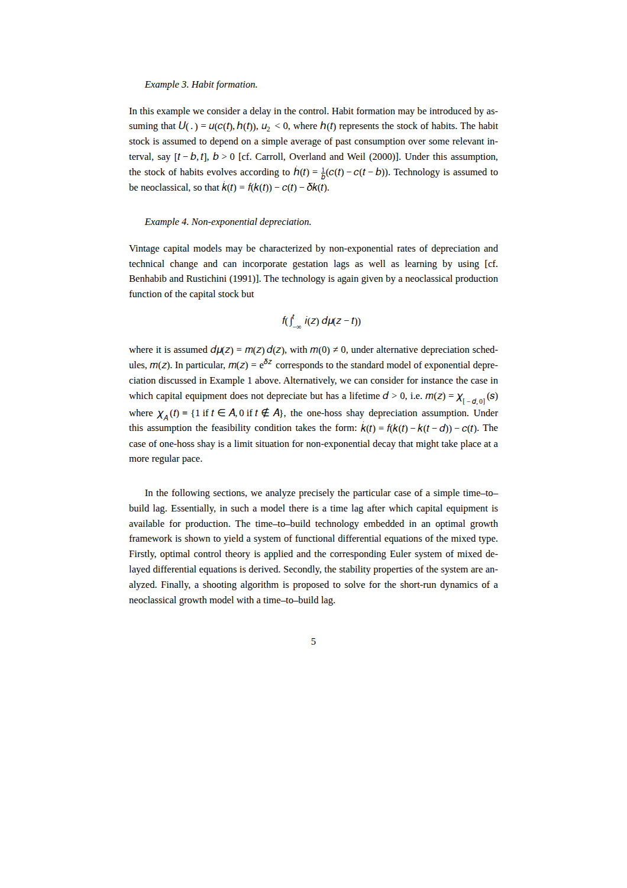Example 3. Habit formation.
In this example we consider a delay in the control. Habit formation may be introduced by assuming that U(.)=u(c(t),h(t)), u2<0, where h(t) represents the stock of habits. The habit stock is assumed to depend on a simple average of past consumption over some relevant interval, say [t−b,t], b>0 [cf. Carroll, Overland and Weil (2000)]. Under this assumption, the stock of habits evolves according to ḣ(t)=1b(c(t)−c(t−b)). Technology is assumed to be neoclassical, so that k̇(t)=f(k(t))−c(t)−δk(t).
Example 4. Non-exponential depreciation.
Vintage capital models may be characterized by non-exponential rates of depreciation and technical change and can incorporate gestation lags as well as learning by using [cf. Benhabib and Rustichini (1991)]. The technology is again given by a neoclassical production function of the capital stock but
f ( ∫ −∞ t i(z) dμ (z−t) )
where it is assumed dμ(z)=m(z)d(z), with m(0)≠0, under alternative depreciation schedules, m(z). In particular, m(z)=eδz corresponds to the standard model of exponential depreciation discussed in Example 1 above. Alternatively, we can consider for instance the case in which capital equipment does not depreciate but has a lifetime d>0, i.e. m(z)=χ[−d,0](s) where χA(t)≡{1 if t∈A,0 if t∉A}, the one-hoss shay depreciation assumption. Under this assumption the feasibility condition takes the form: k̇(t)=f(k(t)−k(t−d))−c(t). The case of one-hoss shay is a limit situation for non-exponential decay that might take place at a more regular pace.
In the following sections, we analyze precisely the particular case of a simple time–to–build lag. Essentially, in such a model there is a time lag after which capital equipment is available for production. The time–to–build technology embedded in an optimal growth framework is shown to yield a system of functional differential equations of the mixed type. Firstly, optimal control theory is applied and the corresponding Euler system of mixed delayed differential equations is derived. Secondly, the stability properties of the system are analyzed. Finally, a shooting algorithm is proposed to solve for the short-run dynamics of a neoclassical growth model with a time–to–build lag.
5